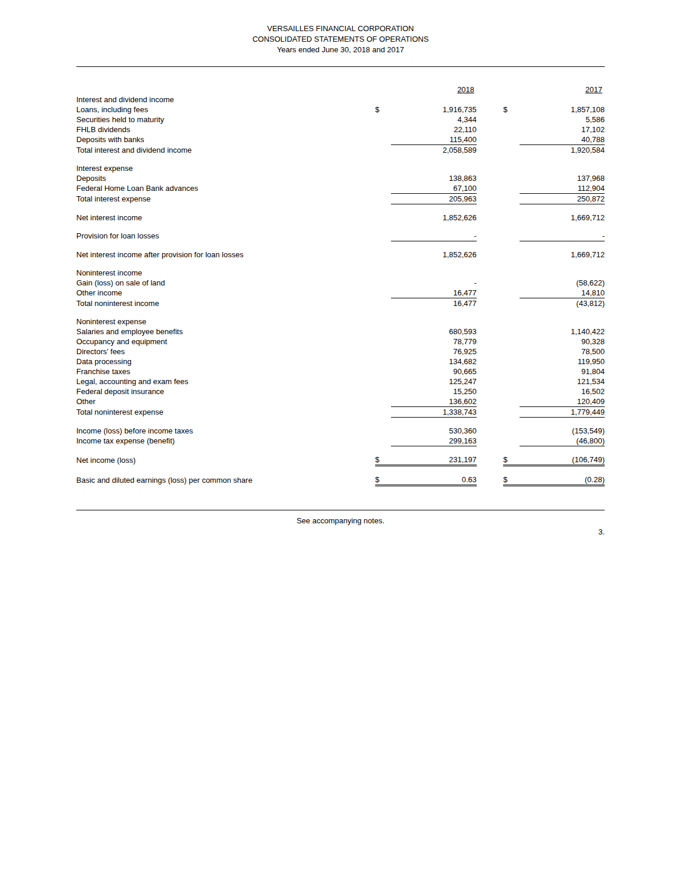VERSAILLES FINANCIAL CORPORATION
CONSOLIDATED STATEMENTS OF OPERATIONS
Years ended June 30, 2018 and 2017
| | | 2018 | | | 2017 |
| Interest and dividend income | | | | | |
| Loans, including fees | $ | 1,916,735 | | $ | 1,857,108 |
| Securities held to maturity | | 4,344 | | | 5,586 |
| FHLB dividends | | 22,110 | | | 17,102 |
| Deposits with banks | | 115,400 | | | 40,788 |
| Total interest and dividend income | | 2,058,589 | | | 1,920,584 |
| Interest expense | | | | | |
| Deposits | | 138,863 | | | 137,968 |
| Federal Home Loan Bank advances | | 67,100 | | | 112,904 |
| Total interest expense | | 205,963 | | | 250,872 |
| Net interest income | | 1,852,626 | | | 1,669,712 |
| Provision for loan losses | | - | | | - |
| Net interest income after provision for loan losses | | 1,852,626 | | | 1,669,712 |
| Noninterest income | | | | | |
| Gain (loss) on sale of land | | - | | | (58,622) |
| Other income | | 16,477 | | | 14,810 |
| Total noninterest income | | 16,477 | | | (43,812) |
| Noninterest expense | | | | | |
| Salaries and employee benefits | | 680,593 | | | 1,140,422 |
| Occupancy and equipment | | 78,779 | | | 90,328 |
| Directors’ fees | | 76,925 | | | 78,500 |
| Data processing | | 134,682 | | | 119,950 |
| Franchise taxes | | 90,665 | | | 91,804 |
| Legal, accounting and exam fees | | 125,247 | | | 121,534 |
| Federal deposit insurance | | 15,250 | | | 16,502 |
| Other | | 136,602 | | | 120,409 |
| Total noninterest expense | | 1,338,743 | | | 1,779,449 |
| Income (loss) before income taxes | | 530,360 | | | (153,549) |
| Income tax expense (benefit) | | 299,163 | | | (46,800) |
| Net income (loss) | $ | 231,197 | | $ | (106,749) |
| Basic and diluted earnings (loss) per common share | $ | 0.63 | | $ | (0.28) |
See accompanying notes.
3.